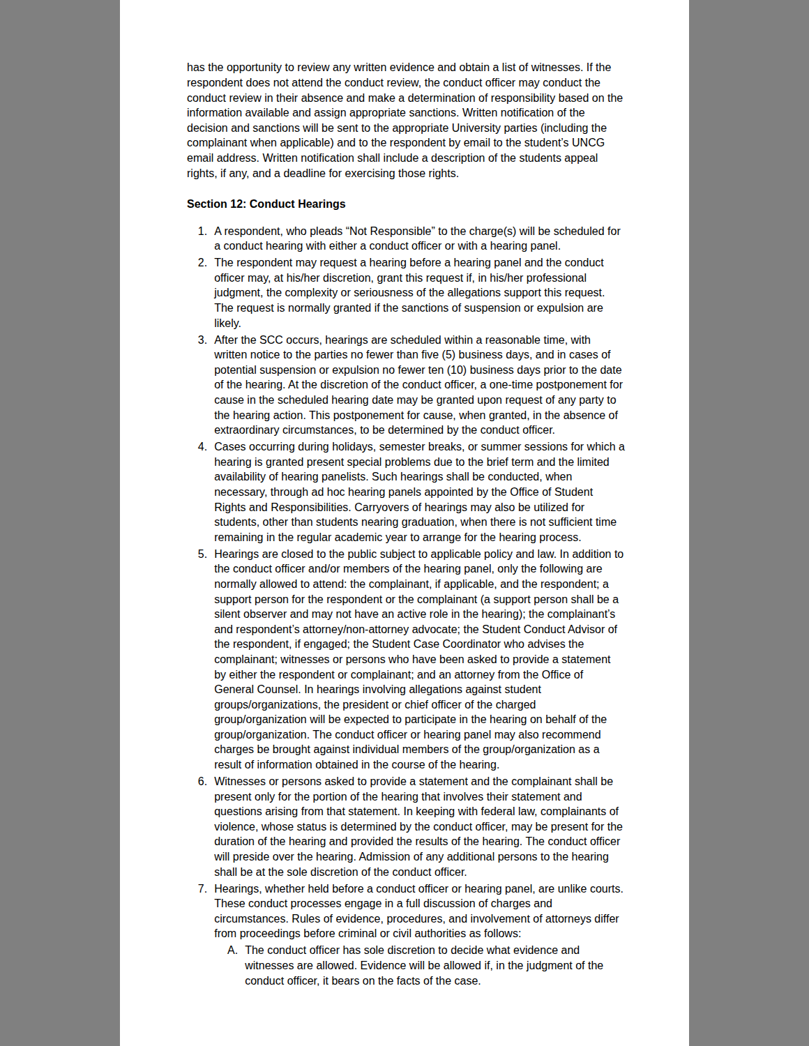has the opportunity to review any written evidence and obtain a list of witnesses. If the respondent does not attend the conduct review, the conduct officer may conduct the conduct review in their absence and make a determination of responsibility based on the information available and assign appropriate sanctions. Written notification of the decision and sanctions will be sent to the appropriate University parties (including the complainant when applicable) and to the respondent by email to the student’s UNCG email address. Written notification shall include a description of the students appeal rights, if any, and a deadline for exercising those rights.
Section 12: Conduct Hearings
A respondent, who pleads “Not Responsible” to the charge(s) will be scheduled for a conduct hearing with either a conduct officer or with a hearing panel.
The respondent may request a hearing before a hearing panel and the conduct officer may, at his/her discretion, grant this request if, in his/her professional judgment, the complexity or seriousness of the allegations support this request. The request is normally granted if the sanctions of suspension or expulsion are likely.
After the SCC occurs, hearings are scheduled within a reasonable time, with written notice to the parties no fewer than five (5) business days, and in cases of potential suspension or expulsion no fewer ten (10) business days prior to the date of the hearing. At the discretion of the conduct officer, a one-time postponement for cause in the scheduled hearing date may be granted upon request of any party to the hearing action. This postponement for cause, when granted, in the absence of extraordinary circumstances, to be determined by the conduct officer.
Cases occurring during holidays, semester breaks, or summer sessions for which a hearing is granted present special problems due to the brief term and the limited availability of hearing panelists. Such hearings shall be conducted, when necessary, through ad hoc hearing panels appointed by the Office of Student Rights and Responsibilities. Carryovers of hearings may also be utilized for students, other than students nearing graduation, when there is not sufficient time remaining in the regular academic year to arrange for the hearing process.
Hearings are closed to the public subject to applicable policy and law. In addition to the conduct officer and/or members of the hearing panel, only the following are normally allowed to attend: the complainant, if applicable, and the respondent; a support person for the respondent or the complainant (a support person shall be a silent observer and may not have an active role in the hearing); the complainant’s and respondent’s attorney/non-attorney advocate; the Student Conduct Advisor of the respondent, if engaged; the Student Case Coordinator who advises the complainant; witnesses or persons who have been asked to provide a statement by either the respondent or complainant; and an attorney from the Office of General Counsel. In hearings involving allegations against student groups/organizations, the president or chief officer of the charged group/organization will be expected to participate in the hearing on behalf of the group/organization. The conduct officer or hearing panel may also recommend charges be brought against individual members of the group/organization as a result of information obtained in the course of the hearing.
Witnesses or persons asked to provide a statement and the complainant shall be present only for the portion of the hearing that involves their statement and questions arising from that statement. In keeping with federal law, complainants of violence, whose status is determined by the conduct officer, may be present for the duration of the hearing and provided the results of the hearing. The conduct officer will preside over the hearing. Admission of any additional persons to the hearing shall be at the sole discretion of the conduct officer.
Hearings, whether held before a conduct officer or hearing panel, are unlike courts. These conduct processes engage in a full discussion of charges and circumstances. Rules of evidence, procedures, and involvement of attorneys differ from proceedings before criminal or civil authorities as follows:
The conduct officer has sole discretion to decide what evidence and witnesses are allowed. Evidence will be allowed if, in the judgment of the conduct officer, it bears on the facts of the case.